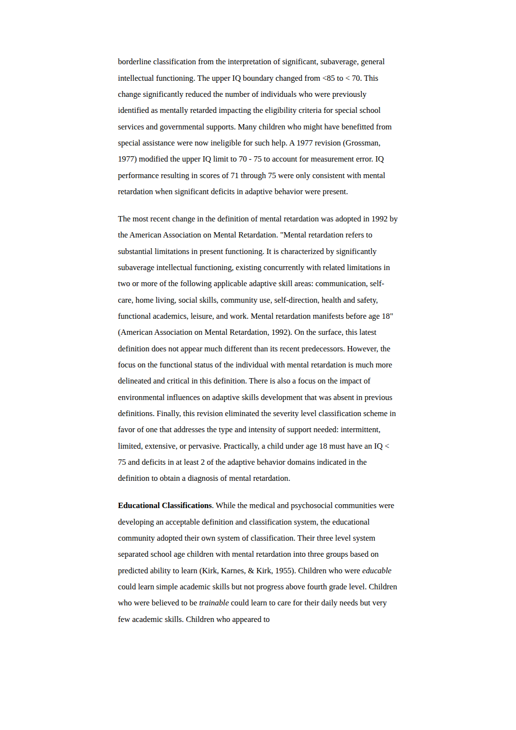borderline classification from the interpretation of significant, subaverage, general intellectual functioning. The upper IQ boundary changed from <85 to < 70. This change significantly reduced the number of individuals who were previously identified as mentally retarded impacting the eligibility criteria for special school services and governmental supports. Many children who might have benefitted from special assistance were now ineligible for such help. A 1977 revision (Grossman, 1977) modified the upper IQ limit to 70 - 75 to account for measurement error. IQ performance resulting in scores of 71 through 75 were only consistent with mental retardation when significant deficits in adaptive behavior were present.
The most recent change in the definition of mental retardation was adopted in 1992 by the American Association on Mental Retardation. "Mental retardation refers to substantial limitations in present functioning. It is characterized by significantly subaverage intellectual functioning, existing concurrently with related limitations in two or more of the following applicable adaptive skill areas: communication, self-care, home living, social skills, community use, self-direction, health and safety, functional academics, leisure, and work. Mental retardation manifests before age 18" (American Association on Mental Retardation, 1992). On the surface, this latest definition does not appear much different than its recent predecessors. However, the focus on the functional status of the individual with mental retardation is much more delineated and critical in this definition. There is also a focus on the impact of environmental influences on adaptive skills development that was absent in previous definitions. Finally, this revision eliminated the severity level classification scheme in favor of one that addresses the type and intensity of support needed: intermittent, limited, extensive, or pervasive. Practically, a child under age 18 must have an IQ < 75 and deficits in at least 2 of the adaptive behavior domains indicated in the definition to obtain a diagnosis of mental retardation.
Educational Classifications. While the medical and psychosocial communities were developing an acceptable definition and classification system, the educational community adopted their own system of classification. Their three level system separated school age children with mental retardation into three groups based on predicted ability to learn (Kirk, Karnes, & Kirk, 1955). Children who were educable could learn simple academic skills but not progress above fourth grade level. Children who were believed to be trainable could learn to care for their daily needs but very few academic skills. Children who appeared to